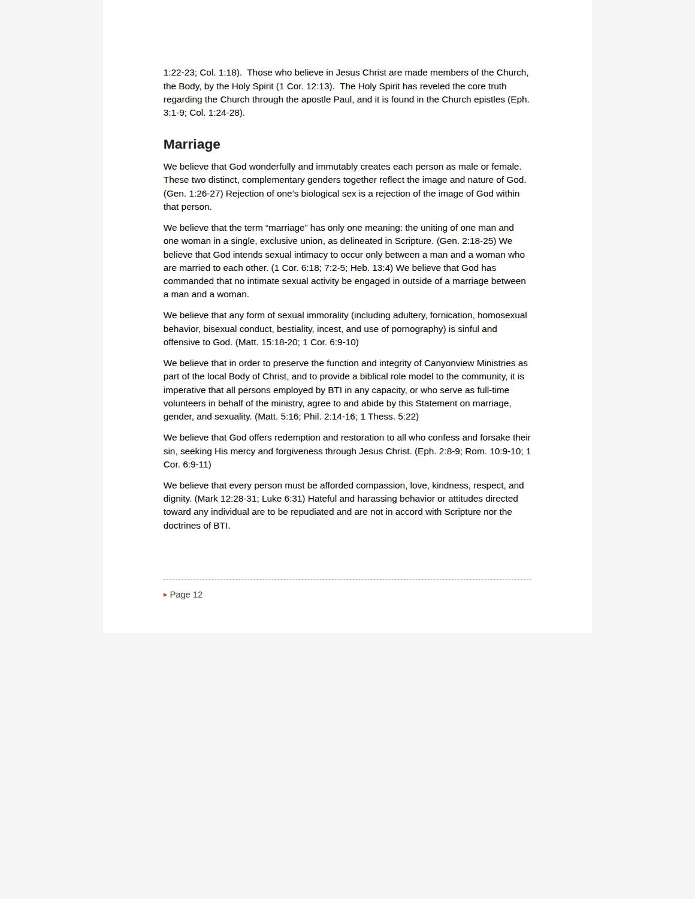1:22-23; Col. 1:18). Those who believe in Jesus Christ are made members of the Church, the Body, by the Holy Spirit (1 Cor. 12:13). The Holy Spirit has reveled the core truth regarding the Church through the apostle Paul, and it is found in the Church epistles (Eph. 3:1-9; Col. 1:24-28).
Marriage
We believe that God wonderfully and immutably creates each person as male or female. These two distinct, complementary genders together reflect the image and nature of God. (Gen. 1:26-27) Rejection of one’s biological sex is a rejection of the image of God within that person.
We believe that the term “marriage” has only one meaning: the uniting of one man and one woman in a single, exclusive union, as delineated in Scripture. (Gen. 2:18-25) We believe that God intends sexual intimacy to occur only between a man and a woman who are married to each other. (1 Cor. 6:18; 7:2-5; Heb. 13:4) We believe that God has commanded that no intimate sexual activity be engaged in outside of a marriage between a man and a woman.
We believe that any form of sexual immorality (including adultery, fornication, homosexual behavior, bisexual conduct, bestiality, incest, and use of pornography) is sinful and offensive to God. (Matt. 15:18-20; 1 Cor. 6:9-10)
We believe that in order to preserve the function and integrity of Canyonview Ministries as part of the local Body of Christ, and to provide a biblical role model to the community, it is imperative that all persons employed by BTI in any capacity, or who serve as full-time volunteers in behalf of the ministry, agree to and abide by this Statement on marriage, gender, and sexuality. (Matt. 5:16; Phil. 2:14-16; 1 Thess. 5:22)
We believe that God offers redemption and restoration to all who confess and forsake their sin, seeking His mercy and forgiveness through Jesus Christ. (Eph. 2:8-9; Rom. 10:9-10; 1 Cor. 6:9-11)
We believe that every person must be afforded compassion, love, kindness, respect, and dignity. (Mark 12:28-31; Luke 6:31) Hateful and harassing behavior or attitudes directed toward any individual are to be repudiated and are not in accord with Scripture nor the doctrines of BTI.
▸Page 12